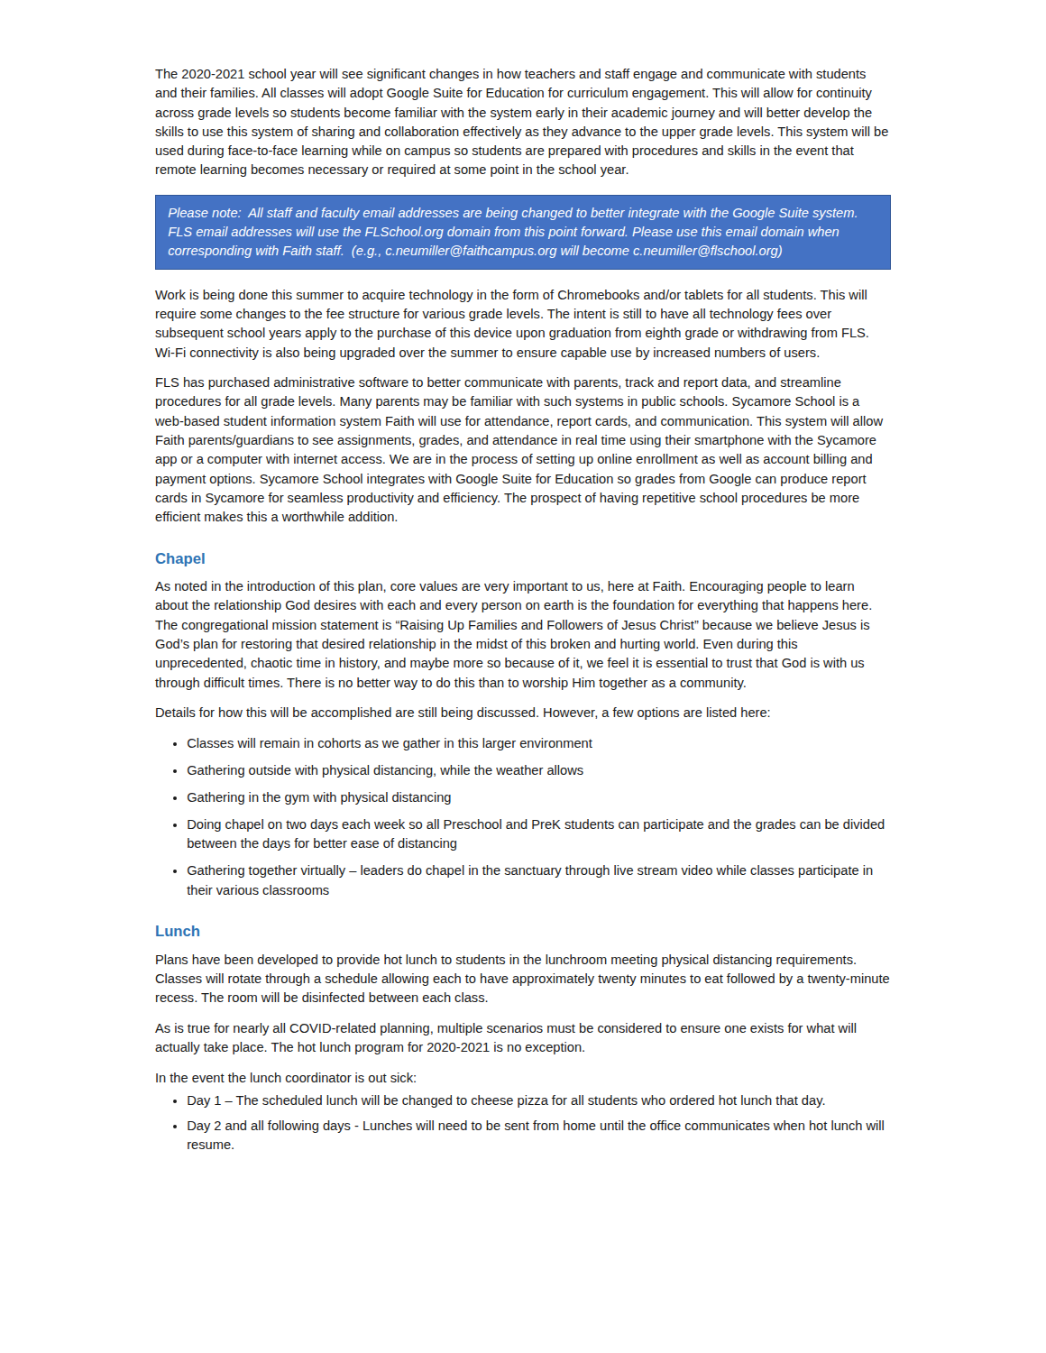The 2020-2021 school year will see significant changes in how teachers and staff engage and communicate with students and their families. All classes will adopt Google Suite for Education for curriculum engagement. This will allow for continuity across grade levels so students become familiar with the system early in their academic journey and will better develop the skills to use this system of sharing and collaboration effectively as they advance to the upper grade levels. This system will be used during face-to-face learning while on campus so students are prepared with procedures and skills in the event that remote learning becomes necessary or required at some point in the school year.
Please note: All staff and faculty email addresses are being changed to better integrate with the Google Suite system. FLS email addresses will use the FLSchool.org domain from this point forward. Please use this email domain when corresponding with Faith staff. (e.g., c.neumiller@faithcampus.org will become c.neumiller@flschool.org)
Work is being done this summer to acquire technology in the form of Chromebooks and/or tablets for all students. This will require some changes to the fee structure for various grade levels. The intent is still to have all technology fees over subsequent school years apply to the purchase of this device upon graduation from eighth grade or withdrawing from FLS. Wi-Fi connectivity is also being upgraded over the summer to ensure capable use by increased numbers of users.
FLS has purchased administrative software to better communicate with parents, track and report data, and streamline procedures for all grade levels. Many parents may be familiar with such systems in public schools. Sycamore School is a web-based student information system Faith will use for attendance, report cards, and communication. This system will allow Faith parents/guardians to see assignments, grades, and attendance in real time using their smartphone with the Sycamore app or a computer with internet access. We are in the process of setting up online enrollment as well as account billing and payment options. Sycamore School integrates with Google Suite for Education so grades from Google can produce report cards in Sycamore for seamless productivity and efficiency. The prospect of having repetitive school procedures be more efficient makes this a worthwhile addition.
Chapel
As noted in the introduction of this plan, core values are very important to us, here at Faith. Encouraging people to learn about the relationship God desires with each and every person on earth is the foundation for everything that happens here. The congregational mission statement is “Raising Up Families and Followers of Jesus Christ” because we believe Jesus is God’s plan for restoring that desired relationship in the midst of this broken and hurting world. Even during this unprecedented, chaotic time in history, and maybe more so because of it, we feel it is essential to trust that God is with us through difficult times. There is no better way to do this than to worship Him together as a community.
Details for how this will be accomplished are still being discussed. However, a few options are listed here:
Classes will remain in cohorts as we gather in this larger environment
Gathering outside with physical distancing, while the weather allows
Gathering in the gym with physical distancing
Doing chapel on two days each week so all Preschool and PreK students can participate and the grades can be divided between the days for better ease of distancing
Gathering together virtually – leaders do chapel in the sanctuary through live stream video while classes participate in their various classrooms
Lunch
Plans have been developed to provide hot lunch to students in the lunchroom meeting physical distancing requirements. Classes will rotate through a schedule allowing each to have approximately twenty minutes to eat followed by a twenty-minute recess. The room will be disinfected between each class.
As is true for nearly all COVID-related planning, multiple scenarios must be considered to ensure one exists for what will actually take place. The hot lunch program for 2020-2021 is no exception.
In the event the lunch coordinator is out sick:
Day 1 – The scheduled lunch will be changed to cheese pizza for all students who ordered hot lunch that day.
Day 2 and all following days - Lunches will need to be sent from home until the office communicates when hot lunch will resume.